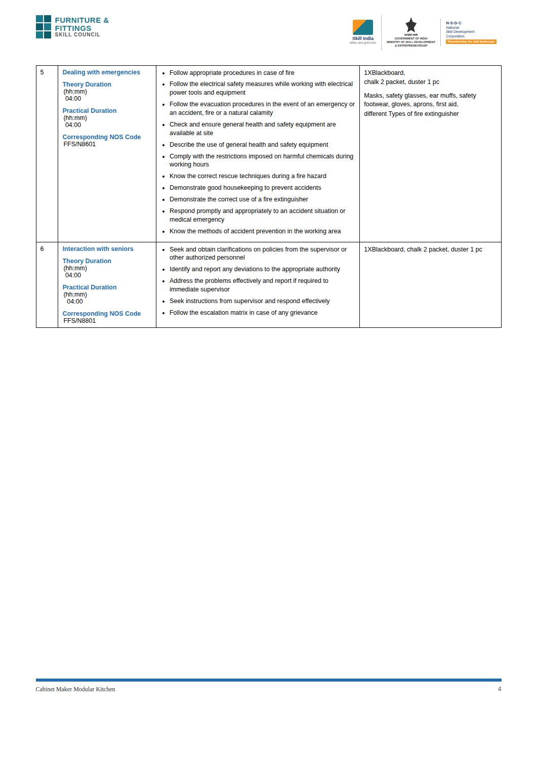FURNITURE &
FITTINGS
SKILL COUNCIL
Skill India
कौशल भारत-कुशल भारत
सत्यमेव जयते
GOVERNMENT OF INDIA
MINISTRY OF SKILL DEVELOPMENT
& ENTREPRENEURSHIP
N·S·D·C
National
Skill Development
Corporation
Transforming the skill landscape
| 5 | Dealing with emergencies Theory Duration (hh:mm) 04:00 Practical Duration (hh:mm) 04:00 Corresponding NOS Code FFS/N8601 | Follow appropriate procedures in case of fire Follow the electrical safety measures while working with electrical power tools and equipment Follow the evacuation procedures in the event of an emergency or an accident, fire or a natural calamity Check and ensure general health and safety equipment are available at site Describe the use of general health and safety equipment Comply with the restrictions imposed on harmful chemicals during working hours Know the correct rescue techniques during a fire hazard Demonstrate good housekeeping to prevent accidents Demonstrate the correct use of a fire extinguisher Respond promptly and appropriately to an accident situation or medical emergency Know the methods of accident prevention in the working area | 1XBlackboard, chalk 2 packet, duster 1 pc Masks, safety glasses, ear muffs, safety footwear, gloves, aprons, first aid, different Types of fire extinguisher |
| 6 | Interaction with seniors Theory Duration (hh:mm) 04:00 Practical Duration (hh:mm) 04:00 Corresponding NOS Code FFS/N8801 | Seek and obtain clarifications on policies from the supervisor or other authorized personnel Identify and report any deviations to the appropriate authority Address the problems effectively and report if required to immediate supervisor Seek instructions from supervisor and respond effectively Follow the escalation matrix in case of any grievance | 1XBlackboard, chalk 2 packet, duster 1 pc |
Cabinet Maker Modular Kitchen
4